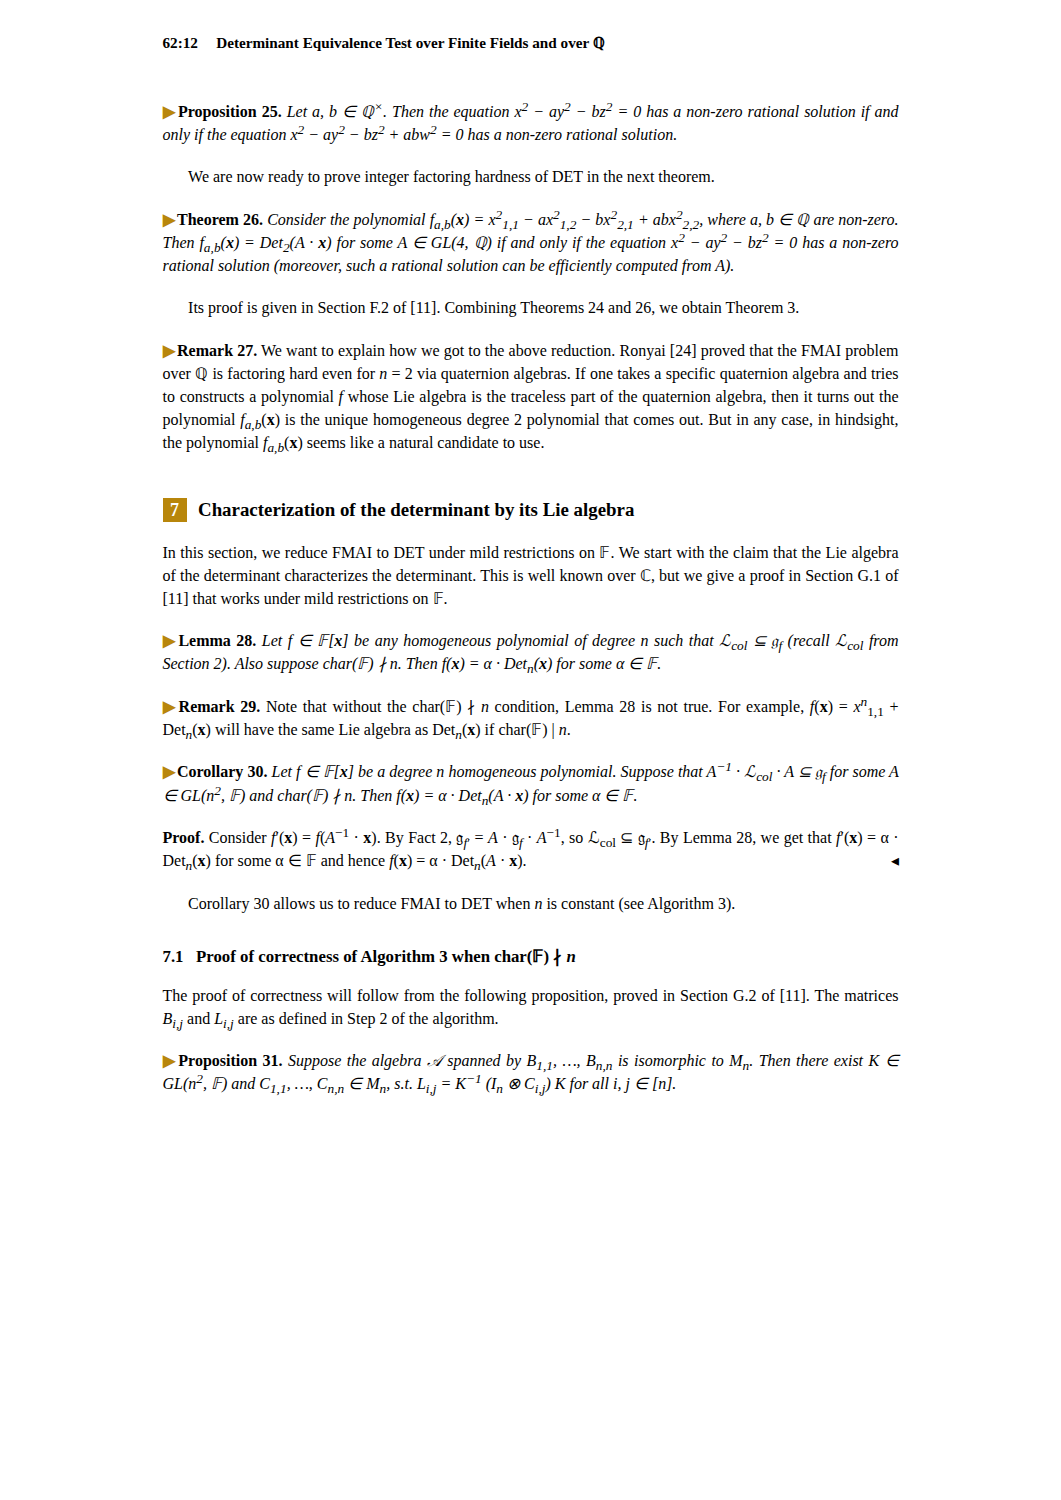62:12 Determinant Equivalence Test over Finite Fields and over ℚ
▶Proposition 25. Let a, b ∈ ℚ×. Then the equation x2 − ay2 − bz2 = 0 has a non-zero rational solution if and only if the equation x2 − ay2 − bz2 + abw2 = 0 has a non-zero rational solution.
We are now ready to prove integer factoring hardness of DET in the next theorem.
▶Theorem 26. Consider the polynomial fa,b(x) = x21,1 − ax21,2 − bx22,1 + abx22,2, where a, b ∈ ℚ are non-zero. Then fa,b(x) = Det2(A · x) for some A ∈ GL(4, ℚ) if and only if the equation x2 − ay2 − bz2 = 0 has a non-zero rational solution (moreover, such a rational solution can be efficiently computed from A).
Its proof is given in Section F.2 of [11]. Combining Theorems 24 and 26, we obtain Theorem 3.
▶Remark 27. We want to explain how we got to the above reduction. Ronyai [24] proved that the FMAI problem over ℚ is factoring hard even for n = 2 via quaternion algebras. If one takes a specific quaternion algebra and tries to constructs a polynomial f whose Lie algebra is the traceless part of the quaternion algebra, then it turns out the polynomial fa,b(x) is the unique homogeneous degree 2 polynomial that comes out. But in any case, in hindsight, the polynomial fa,b(x) seems like a natural candidate to use.
7 Characterization of the determinant by its Lie algebra
In this section, we reduce FMAI to DET under mild restrictions on 𝔽. We start with the claim that the Lie algebra of the determinant characterizes the determinant. This is well known over ℂ, but we give a proof in Section G.1 of [11] that works under mild restrictions on 𝔽.
▶Lemma 28. Let f ∈ 𝔽[x] be any homogeneous polynomial of degree n such that ℒcol ⊆ 𝔤f (recall ℒcol from Section 2). Also suppose char(𝔽) ∤ n. Then f(x) = α · Detn(x) for some α ∈ 𝔽.
▶Remark 29. Note that without the char(𝔽) ∤ n condition, Lemma 28 is not true. For example, f(x) = xn1,1 + Detn(x) will have the same Lie algebra as Detn(x) if char(𝔽) | n.
▶Corollary 30. Let f ∈ 𝔽[x] be a degree n homogeneous polynomial. Suppose that A−1 · ℒcol · A ⊆ 𝔤f for some A ∈ GL(n2, 𝔽) and char(𝔽) ∤ n. Then f(x) = α · Detn(A · x) for some α ∈ 𝔽.
Proof. Consider f′(x) = f(A−1 · x). By Fact 2, 𝔤f′ = A · 𝔤f · A−1, so ℒcol ⊆ 𝔤f′. By Lemma 28, we get that f′(x) = α · Detn(x) for some α ∈ 𝔽 and hence f(x) = α · Detn(A · x). ◂
Corollary 30 allows us to reduce FMAI to DET when n is constant (see Algorithm 3).
7.1 Proof of correctness of Algorithm 3 when char(𝔽) ∤ n
The proof of correctness will follow from the following proposition, proved in Section G.2 of [11]. The matrices Bi,j and Li,j are as defined in Step 2 of the algorithm.
▶Proposition 31. Suppose the algebra 𝒜 spanned by B1,1, …, Bn,n is isomorphic to Mn. Then there exist K ∈ GL(n2, 𝔽) and C1,1, …, Cn,n ∈ Mn, s.t. Li,j = K−1 (In ⊗ Ci,j) K for all i, j ∈ [n].